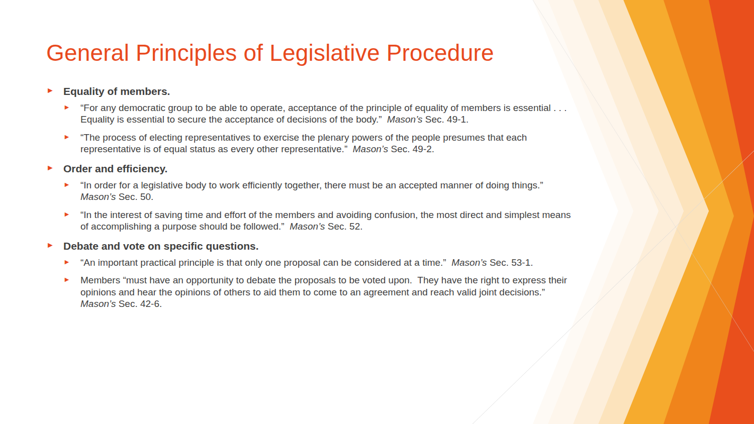General Principles of Legislative Procedure
►Equality of members.
►“For any democratic group to be able to operate, acceptance of the principle of equality of members is essential . . . Equality is essential to secure the acceptance of decisions of the body.” Mason’s Sec. 49-1.
►“The process of electing representatives to exercise the plenary powers of the people presumes that each representative is of equal status as every other representative.” Mason’s Sec. 49-2.
►Order and efficiency.
►“In order for a legislative body to work efficiently together, there must be an accepted manner of doing things.” Mason’s Sec. 50.
►“In the interest of saving time and effort of the members and avoiding confusion, the most direct and simplest means of accomplishing a purpose should be followed.” Mason’s Sec. 52.
►Debate and vote on specific questions.
►“An important practical principle is that only one proposal can be considered at a time.” Mason’s Sec. 53-1.
►Members “must have an opportunity to debate the proposals to be voted upon. They have the right to express their opinions and hear the opinions of others to aid them to come to an agreement and reach valid joint decisions.” Mason’s Sec. 42-6.